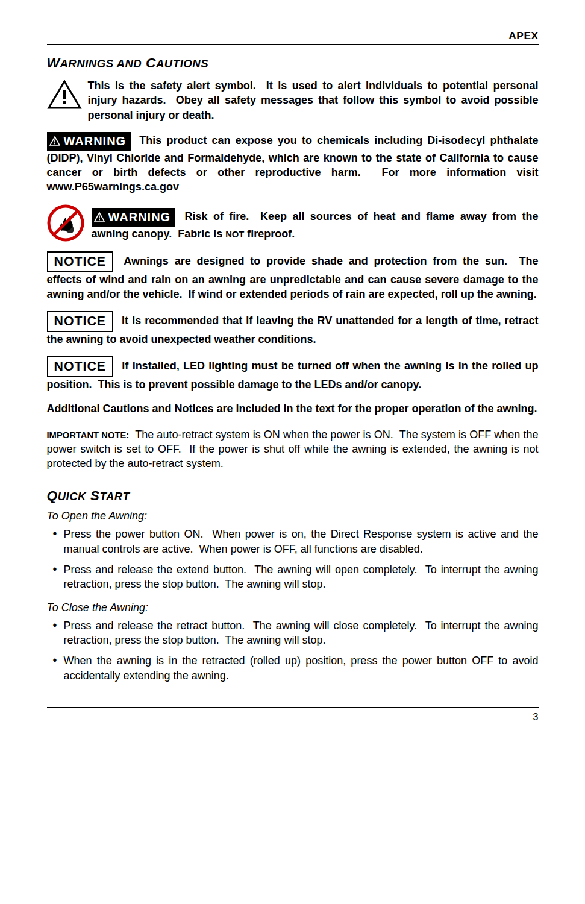APEX
WARNINGS AND CAUTIONS
This is the safety alert symbol. It is used to alert individuals to potential personal injury hazards. Obey all safety messages that follow this symbol to avoid possible personal injury or death.
WARNING This product can expose you to chemicals including Di-isodecyl phthalate (DIDP), Vinyl Chloride and Formaldehyde, which are known to the state of California to cause cancer or birth defects or other reproductive harm. For more information visit www.P65warnings.ca.gov
WARNING Risk of fire. Keep all sources of heat and flame away from the awning canopy. Fabric is NOT fireproof.
NOTICE Awnings are designed to provide shade and protection from the sun. The effects of wind and rain on an awning are unpredictable and can cause severe damage to the awning and/or the vehicle. If wind or extended periods of rain are expected, roll up the awning.
NOTICE It is recommended that if leaving the RV unattended for a length of time, retract the awning to avoid unexpected weather conditions.
NOTICE If installed, LED lighting must be turned off when the awning is in the rolled up position. This is to prevent possible damage to the LEDs and/or canopy.
Additional Cautions and Notices are included in the text for the proper operation of the awning.
IMPORTANT NOTE: The auto-retract system is ON when the power is ON. The system is OFF when the power switch is set to OFF. If the power is shut off while the awning is extended, the awning is not protected by the auto-retract system.
QUICK START
To Open the Awning:
Press the power button ON. When power is on, the Direct Response system is active and the manual controls are active. When power is OFF, all functions are disabled.
Press and release the extend button. The awning will open completely. To interrupt the awning retraction, press the stop button. The awning will stop.
To Close the Awning:
Press and release the retract button. The awning will close completely. To interrupt the awning retraction, press the stop button. The awning will stop.
When the awning is in the retracted (rolled up) position, press the power button OFF to avoid accidentally extending the awning.
3